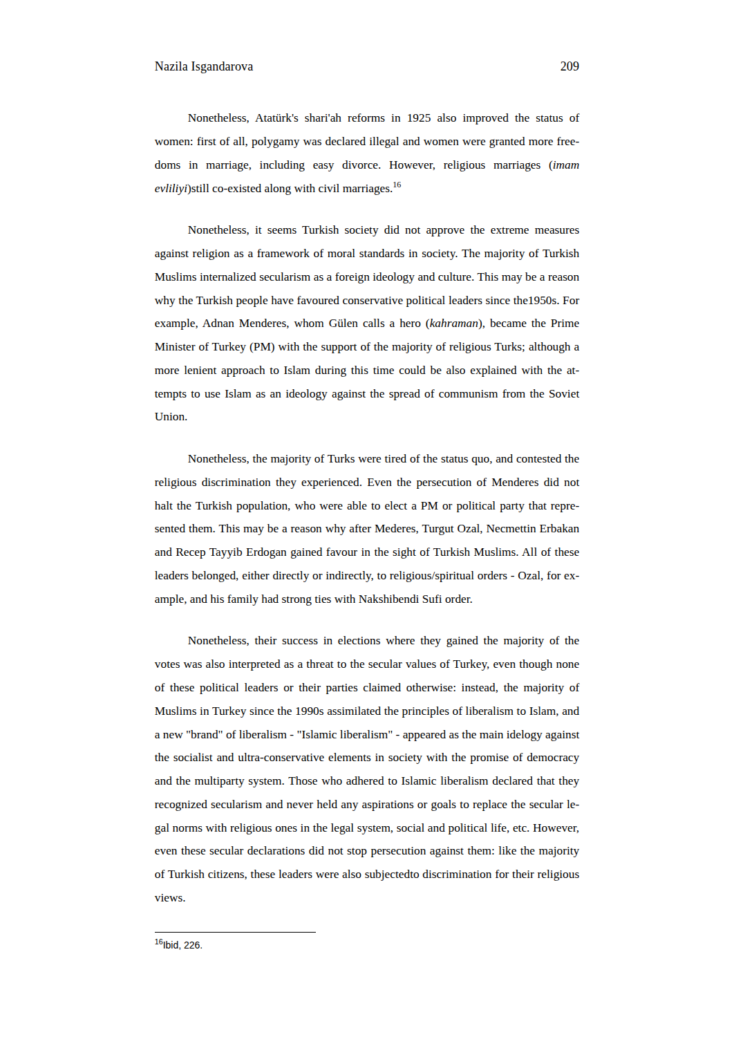Nazila Isgandarova 209
Nonetheless, Atatürk's shari'ah reforms in 1925 also improved the status of women: first of all, polygamy was declared illegal and women were granted more freedoms in marriage, including easy divorce. However, religious marriages (imam evliliyi)still co-existed along with civil marriages.16
Nonetheless, it seems Turkish society did not approve the extreme measures against religion as a framework of moral standards in society. The majority of Turkish Muslims internalized secularism as a foreign ideology and culture. This may be a reason why the Turkish people have favoured conservative political leaders since the1950s. For example, Adnan Menderes, whom Gülen calls a hero (kahraman), became the Prime Minister of Turkey (PM) with the support of the majority of religious Turks; although a more lenient approach to Islam during this time could be also explained with the attempts to use Islam as an ideology against the spread of communism from the Soviet Union.
Nonetheless, the majority of Turks were tired of the status quo, and contested the religious discrimination they experienced. Even the persecution of Menderes did not halt the Turkish population, who were able to elect a PM or political party that represented them. This may be a reason why after Mederes, Turgut Ozal, Necmettin Erbakan and Recep Tayyib Erdogan gained favour in the sight of Turkish Muslims. All of these leaders belonged, either directly or indirectly, to religious/spiritual orders - Ozal, for example, and his family had strong ties with Nakshibendi Sufi order.
Nonetheless, their success in elections where they gained the majority of the votes was also interpreted as a threat to the secular values of Turkey, even though none of these political leaders or their parties claimed otherwise: instead, the majority of Muslims in Turkey since the 1990s assimilated the principles of liberalism to Islam, and a new "brand" of liberalism - "Islamic liberalism" - appeared as the main idelogy against the socialist and ultra-conservative elements in society with the promise of democracy and the multiparty system. Those who adhered to Islamic liberalism declared that they recognized secularism and never held any aspirations or goals to replace the secular legal norms with religious ones in the legal system, social and political life, etc. However, even these secular declarations did not stop persecution against them: like the majority of Turkish citizens, these leaders were also subjectedto discrimination for their religious views.
16Ibid, 226.